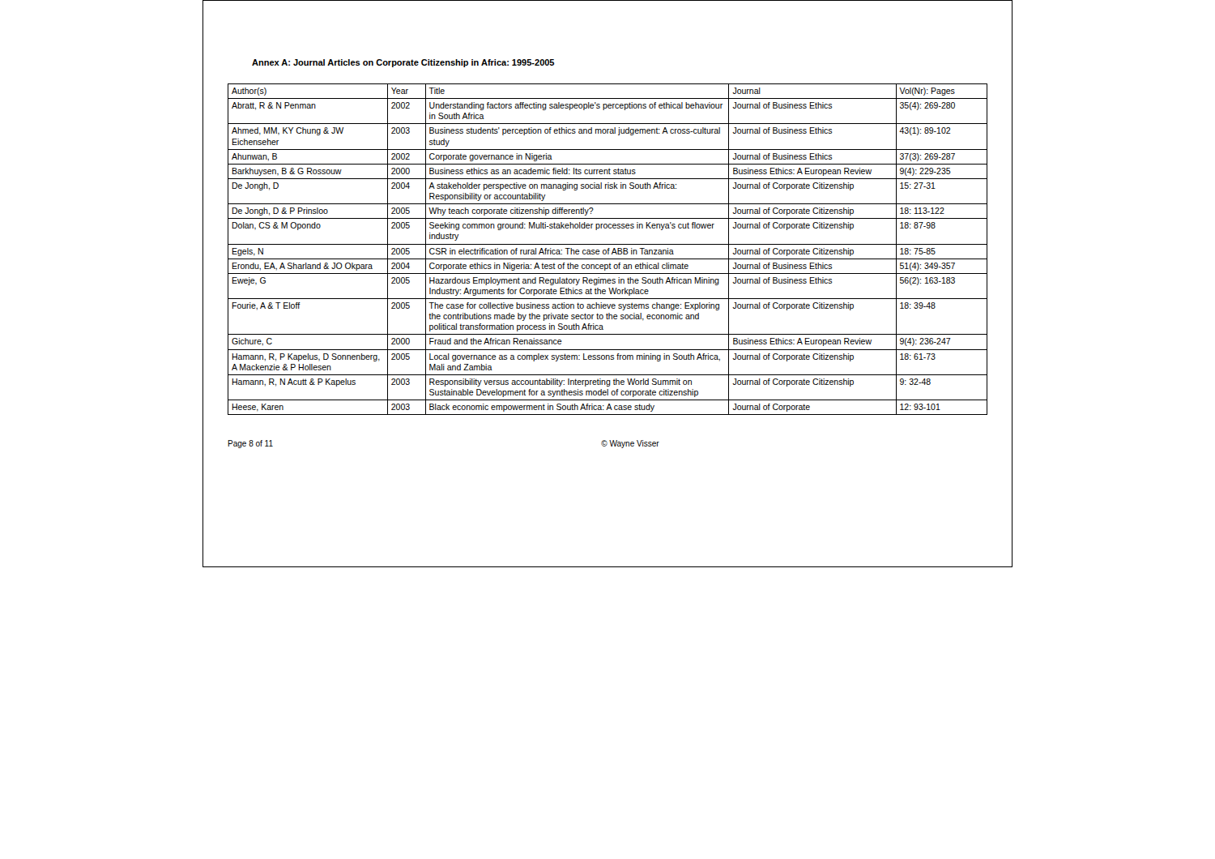Annex A: Journal Articles on Corporate Citizenship in Africa: 1995-2005
| Author(s) | Year | Title | Journal | Vol(Nr): Pages |
| --- | --- | --- | --- | --- |
| Abratt, R & N Penman | 2002 | Understanding factors affecting salespeople's perceptions of ethical behaviour in South Africa | Journal of Business Ethics | 35(4): 269-280 |
| Ahmed, MM, KY Chung & JW Eichenseher | 2003 | Business students' perception of ethics and moral judgement: A cross-cultural study | Journal of Business Ethics | 43(1): 89-102 |
| Ahunwan, B | 2002 | Corporate governance in Nigeria | Journal of Business Ethics | 37(3): 269-287 |
| Barkhuysen, B & G Rossouw | 2000 | Business ethics as an academic field: Its current status | Business Ethics: A European Review | 9(4): 229-235 |
| De Jongh, D | 2004 | A stakeholder perspective on managing social risk in South Africa: Responsibility or accountability | Journal of Corporate Citizenship | 15: 27-31 |
| De Jongh, D & P Prinsloo | 2005 | Why teach corporate citizenship differently? | Journal of Corporate Citizenship | 18: 113-122 |
| Dolan, CS & M Opondo | 2005 | Seeking common ground: Multi-stakeholder processes in Kenya's cut flower industry | Journal of Corporate Citizenship | 18: 87-98 |
| Egels, N | 2005 | CSR in electrification of rural Africa: The case of ABB in Tanzania | Journal of Corporate Citizenship | 18: 75-85 |
| Erondu, EA, A Sharland & JO Okpara | 2004 | Corporate ethics in Nigeria: A test of the concept of an ethical climate | Journal of Business Ethics | 51(4): 349-357 |
| Eweje, G | 2005 | Hazardous Employment and Regulatory Regimes in the South African Mining Industry: Arguments for Corporate Ethics at the Workplace | Journal of Business Ethics | 56(2): 163-183 |
| Fourie, A & T Eloff | 2005 | The case for collective business action to achieve systems change: Exploring the contributions made by the private sector to the social, economic and political transformation process in South Africa | Journal of Corporate Citizenship | 18: 39-48 |
| Gichure, C | 2000 | Fraud and the African Renaissance | Business Ethics: A European Review | 9(4): 236-247 |
| Hamann, R, P Kapelus, D Sonnenberg, A Mackenzie & P Hollesen | 2005 | Local governance as a complex system: Lessons from mining in South Africa, Mali and Zambia | Journal of Corporate Citizenship | 18: 61-73 |
| Hamann, R, N Acutt & P Kapelus | 2003 | Responsibility versus accountability: Interpreting the World Summit on Sustainable Development for a synthesis model of corporate citizenship | Journal of Corporate Citizenship | 9: 32-48 |
| Heese, Karen | 2003 | Black economic empowerment in South Africa: A case study | Journal of Corporate | 12: 93-101 |
Page 8 of 11
© Wayne Visser